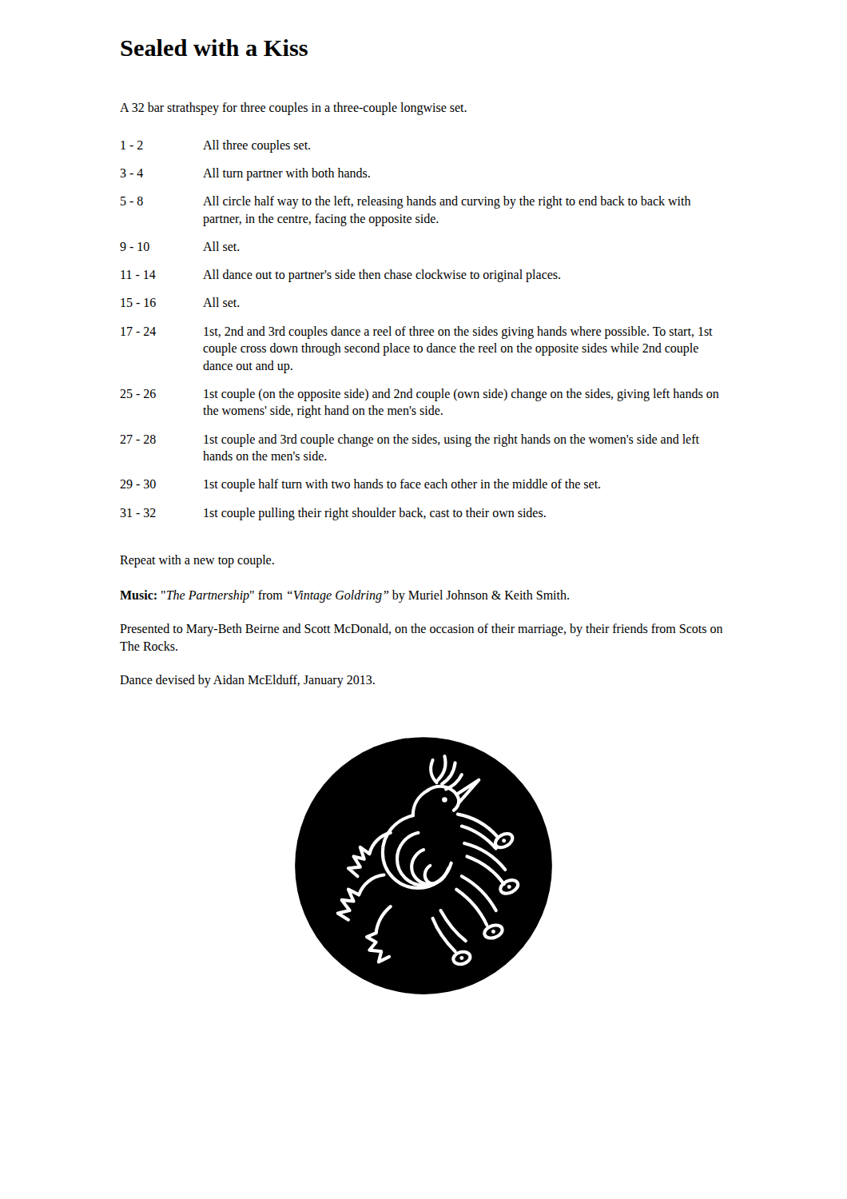Sealed with a Kiss
A 32 bar strathspey for three couples in a three-couple longwise set.
| 1 - 2 | All three couples set. |
| 3 - 4 | All turn partner with both hands. |
| 5 - 8 | All circle half way to the left, releasing hands and curving by the right to end back to back with partner, in the centre, facing the opposite side. |
| 9 - 10 | All set. |
| 11 - 14 | All dance out to partner's side then chase clockwise to original places. |
| 15 - 16 | All set. |
| 17 - 24 | 1st, 2nd and 3rd couples dance a reel of three on the sides giving hands where possible. To start, 1st couple cross down through second place to dance the reel on the opposite sides while 2nd couple dance out and up. |
| 25 - 26 | 1st couple (on the opposite side) and 2nd couple (own side) change on the sides, giving left hands on the womens' side, right hand on the men's side. |
| 27 - 28 | 1st couple and 3rd couple change on the sides, using the right hands on the women's side and left hands on the men's side. |
| 29 - 30 | 1st couple half turn with two hands to face each other in the middle of the set. |
| 31 - 32 | 1st couple pulling their right shoulder back, cast to their own sides. |
Repeat with a new top couple.
Music: "The Partnership" from “Vintage Goldring” by Muriel Johnson & Keith Smith.
Presented to Mary-Beth Beirne and Scott McDonald, on the occasion of their marriage, by their friends from Scots on The Rocks.
Dance devised by Aidan McElduff, January 2013.